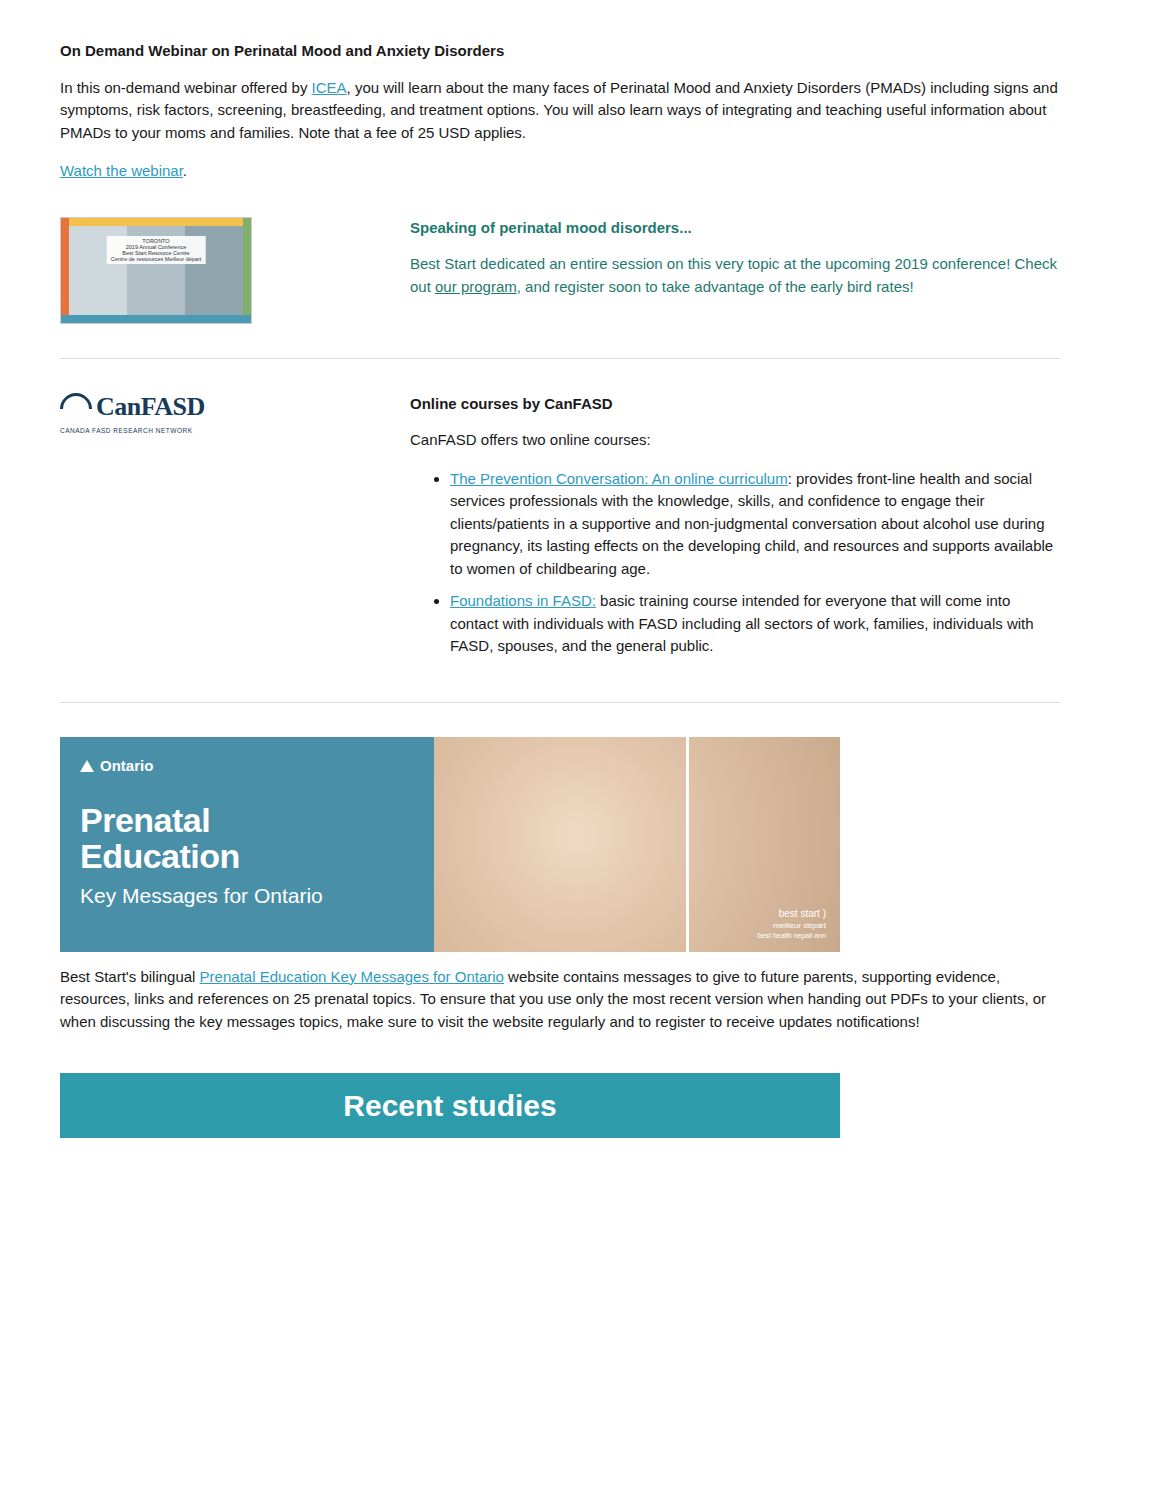On Demand Webinar on Perinatal Mood and Anxiety Disorders
In this on-demand webinar offered by ICEA, you will learn about the many faces of Perinatal Mood and Anxiety Disorders (PMADs) including signs and symptoms, risk factors, screening, breastfeeding, and treatment options. You will also learn ways of integrating and teaching useful information about PMADs to your moms and families. Note that a fee of 25 USD applies.
Watch the webinar.
TORONTO
2019 Annual Conference
Best Start Resource Centre
Centre de ressources Meilleur départ
Speaking of perinatal mood disorders...
Best Start dedicated an entire session on this very topic at the upcoming 2019 conference! Check out our program, and register soon to take advantage of the early bird rates!
CanFASD CANADA FASD RESEARCH NETWORK
Online courses by CanFASD
CanFASD offers two online courses:
The Prevention Conversation: An online curriculum: provides front-line health and social services professionals with the knowledge, skills, and confidence to engage their clients/patients in a supportive and non-judgmental conversation about alcohol use during pregnancy, its lasting effects on the developing child, and resources and supports available to women of childbearing age.
Foundations in FASD: basic training course intended for everyone that will come into contact with individuals with FASD including all sectors of work, families, individuals with FASD, spouses, and the general public.
Ontario
Prenatal
Education
Key Messages for Ontario
best start )
meilleur départ
best health nepali ann
Best Start's bilingual Prenatal Education Key Messages for Ontario website contains messages to give to future parents, supporting evidence, resources, links and references on 25 prenatal topics. To ensure that you use only the most recent version when handing out PDFs to your clients, or when discussing the key messages topics, make sure to visit the website regularly and to register to receive updates notifications!
Recent studies